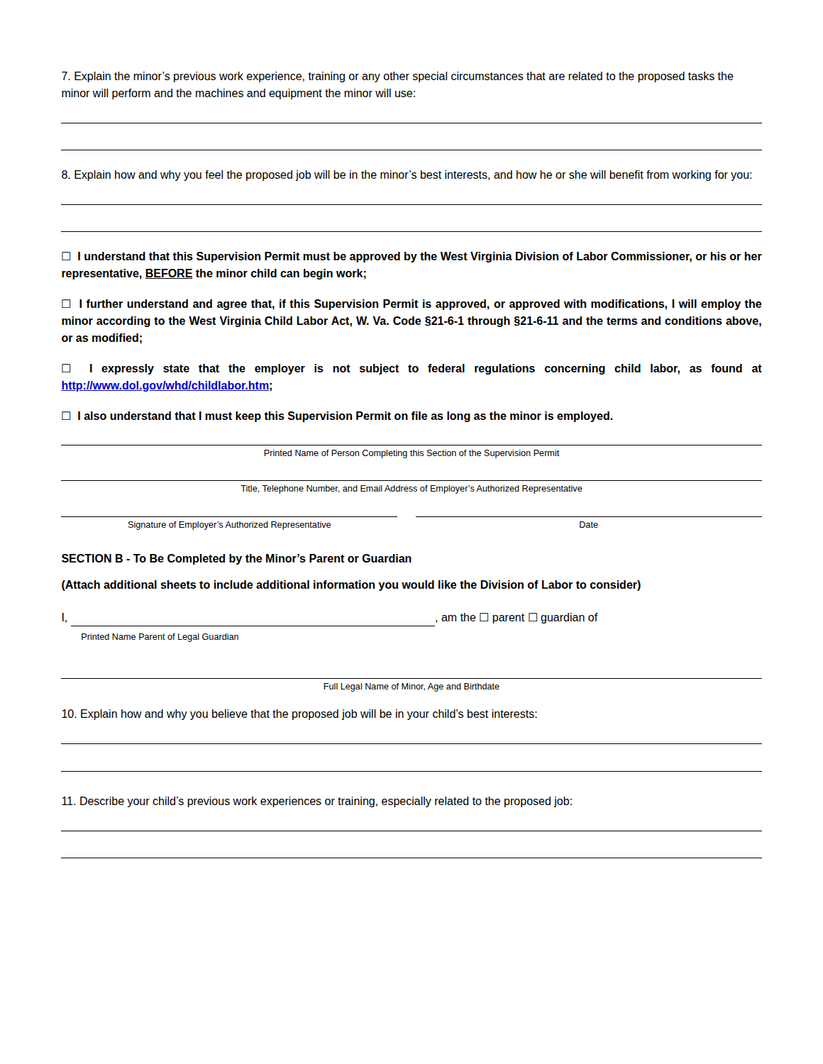7. Explain the minor’s previous work experience, training or any other special circumstances that are related to the proposed tasks the minor will perform and the machines and equipment the minor will use:
8. Explain how and why you feel the proposed job will be in the minor’s best interests, and how he or she will benefit from working for you:
☐ I understand that this Supervision Permit must be approved by the West Virginia Division of Labor Commissioner, or his or her representative, BEFORE the minor child can begin work;
☐ I further understand and agree that, if this Supervision Permit is approved, or approved with modifications, I will employ the minor according to the West Virginia Child Labor Act, W. Va. Code §21-6-1 through §21-6-11 and the terms and conditions above, or as modified;
☐ I expressly state that the employer is not subject to federal regulations concerning child labor, as found at http://www.dol.gov/whd/childlabor.htm;
☐ I also understand that I must keep this Supervision Permit on file as long as the minor is employed.
Printed Name of Person Completing this Section of the Supervision Permit
Title, Telephone Number, and Email Address of Employer’s Authorized Representative
Signature of Employer’s Authorized Representative
Date
SECTION B - To Be Completed by the Minor’s Parent or Guardian
(Attach additional sheets to include additional information you would like the Division of Labor to consider)
I, , am the ☐ parent ☐ guardian of
Printed Name Parent of Legal Guardian
Full Legal Name of Minor, Age and Birthdate
10. Explain how and why you believe that the proposed job will be in your child’s best interests:
11. Describe your child’s previous work experiences or training, especially related to the proposed job: